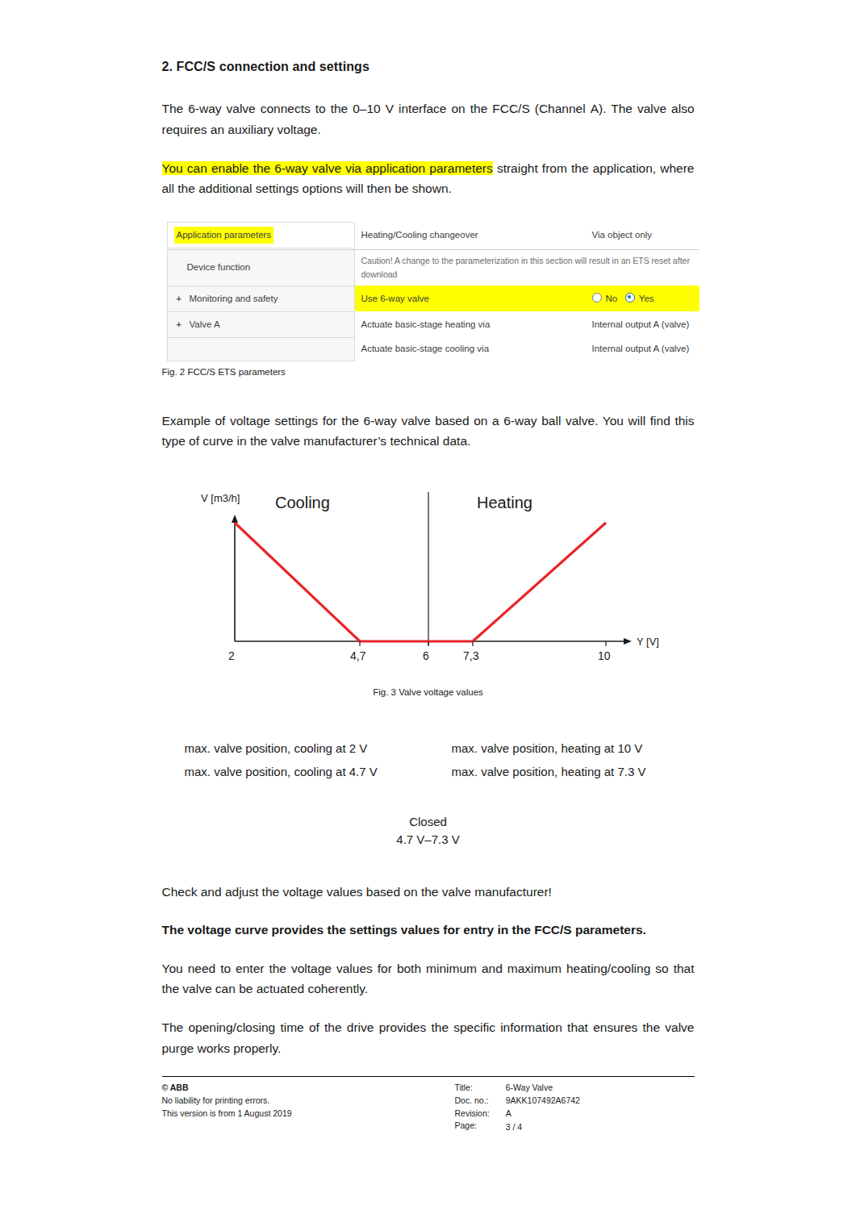2. FCC/S connection and settings
The 6-way valve connects to the 0–10 V interface on the FCC/S (Channel A). The valve also requires an auxiliary voltage.
You can enable the 6-way valve via application parameters straight from the application, where all the additional settings options will then be shown.
| Application parameters | Heating/Cooling changeover | Via object only |
| Device function | Caution! A change to the parameterization in this section will result in an ETS reset after download |
| + Monitoring and safety | Use 6-way valve | No Yes |
| + Valve A | Actuate basic-stage heating via | Internal output A (valve) |
| | Actuate basic-stage cooling via | Internal output A (valve) |
Fig. 2 FCC/S ETS parameters
Example of voltage settings for the 6-way valve based on a 6-way ball valve. You will find this type of curve in the valve manufacturer’s technical data.
V [m3/h] Cooling Heating Y [V] 2 4,7 6 7,3 10
Fig. 3 Valve voltage values
max. valve position, cooling at 2 V
max. valve position, cooling at 4.7 V
max. valve position, heating at 10 V
max. valve position, heating at 7.3 V
Closed
4.7 V–7.3 V
Check and adjust the voltage values based on the valve manufacturer!
The voltage curve provides the settings values for entry in the FCC/S parameters.
You need to enter the voltage values for both minimum and maximum heating/cooling so that the valve can be actuated coherently.
The opening/closing time of the drive provides the specific information that ensures the valve purge works properly.
© ABB
No liability for printing errors.
This version is from 1 August 2019
| Title: | 6-Way Valve |
| Doc. no.: | 9AKK107492A6742 |
| Revision: | A |
| Page: | 3 / 4 |